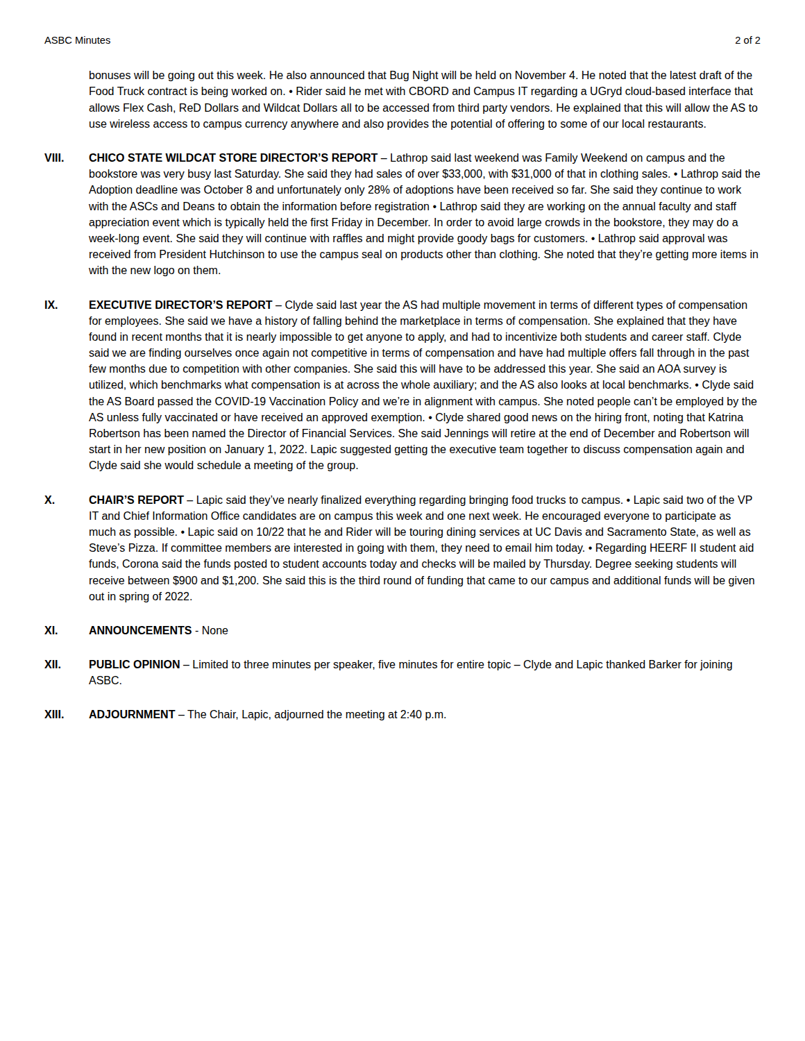ASBC Minutes 2 of 2
bonuses will be going out this week. He also announced that Bug Night will be held on November 4. He noted that the latest draft of the Food Truck contract is being worked on. • Rider said he met with CBORD and Campus IT regarding a UGryd cloud-based interface that allows Flex Cash, ReD Dollars and Wildcat Dollars all to be accessed from third party vendors. He explained that this will allow the AS to use wireless access to campus currency anywhere and also provides the potential of offering to some of our local restaurants.
VIII.
CHICO STATE WILDCAT STORE DIRECTOR’S REPORT – Lathrop said last weekend was Family Weekend on campus and the bookstore was very busy last Saturday. She said they had sales of over $33,000, with $31,000 of that in clothing sales. • Lathrop said the Adoption deadline was October 8 and unfortunately only 28% of adoptions have been received so far. She said they continue to work with the ASCs and Deans to obtain the information before registration • Lathrop said they are working on the annual faculty and staff appreciation event which is typically held the first Friday in December. In order to avoid large crowds in the bookstore, they may do a week-long event. She said they will continue with raffles and might provide goody bags for customers. • Lathrop said approval was received from President Hutchinson to use the campus seal on products other than clothing. She noted that they’re getting more items in with the new logo on them.
IX.
EXECUTIVE DIRECTOR’S REPORT – Clyde said last year the AS had multiple movement in terms of different types of compensation for employees. She said we have a history of falling behind the marketplace in terms of compensation. She explained that they have found in recent months that it is nearly impossible to get anyone to apply, and had to incentivize both students and career staff. Clyde said we are finding ourselves once again not competitive in terms of compensation and have had multiple offers fall through in the past few months due to competition with other companies. She said this will have to be addressed this year. She said an AOA survey is utilized, which benchmarks what compensation is at across the whole auxiliary; and the AS also looks at local benchmarks. • Clyde said the AS Board passed the COVID-19 Vaccination Policy and we’re in alignment with campus. She noted people can’t be employed by the AS unless fully vaccinated or have received an approved exemption. • Clyde shared good news on the hiring front, noting that Katrina Robertson has been named the Director of Financial Services. She said Jennings will retire at the end of December and Robertson will start in her new position on January 1, 2022. Lapic suggested getting the executive team together to discuss compensation again and Clyde said she would schedule a meeting of the group.
X.
CHAIR’S REPORT – Lapic said they’ve nearly finalized everything regarding bringing food trucks to campus. • Lapic said two of the VP IT and Chief Information Office candidates are on campus this week and one next week. He encouraged everyone to participate as much as possible. • Lapic said on 10/22 that he and Rider will be touring dining services at UC Davis and Sacramento State, as well as Steve’s Pizza. If committee members are interested in going with them, they need to email him today. • Regarding HEERF II student aid funds, Corona said the funds posted to student accounts today and checks will be mailed by Thursday. Degree seeking students will receive between $900 and $1,200. She said this is the third round of funding that came to our campus and additional funds will be given out in spring of 2022.
XI.
ANNOUNCEMENTS - None
XII.
PUBLIC OPINION – Limited to three minutes per speaker, five minutes for entire topic – Clyde and Lapic thanked Barker for joining ASBC.
XIII.
ADJOURNMENT – The Chair, Lapic, adjourned the meeting at 2:40 p.m.